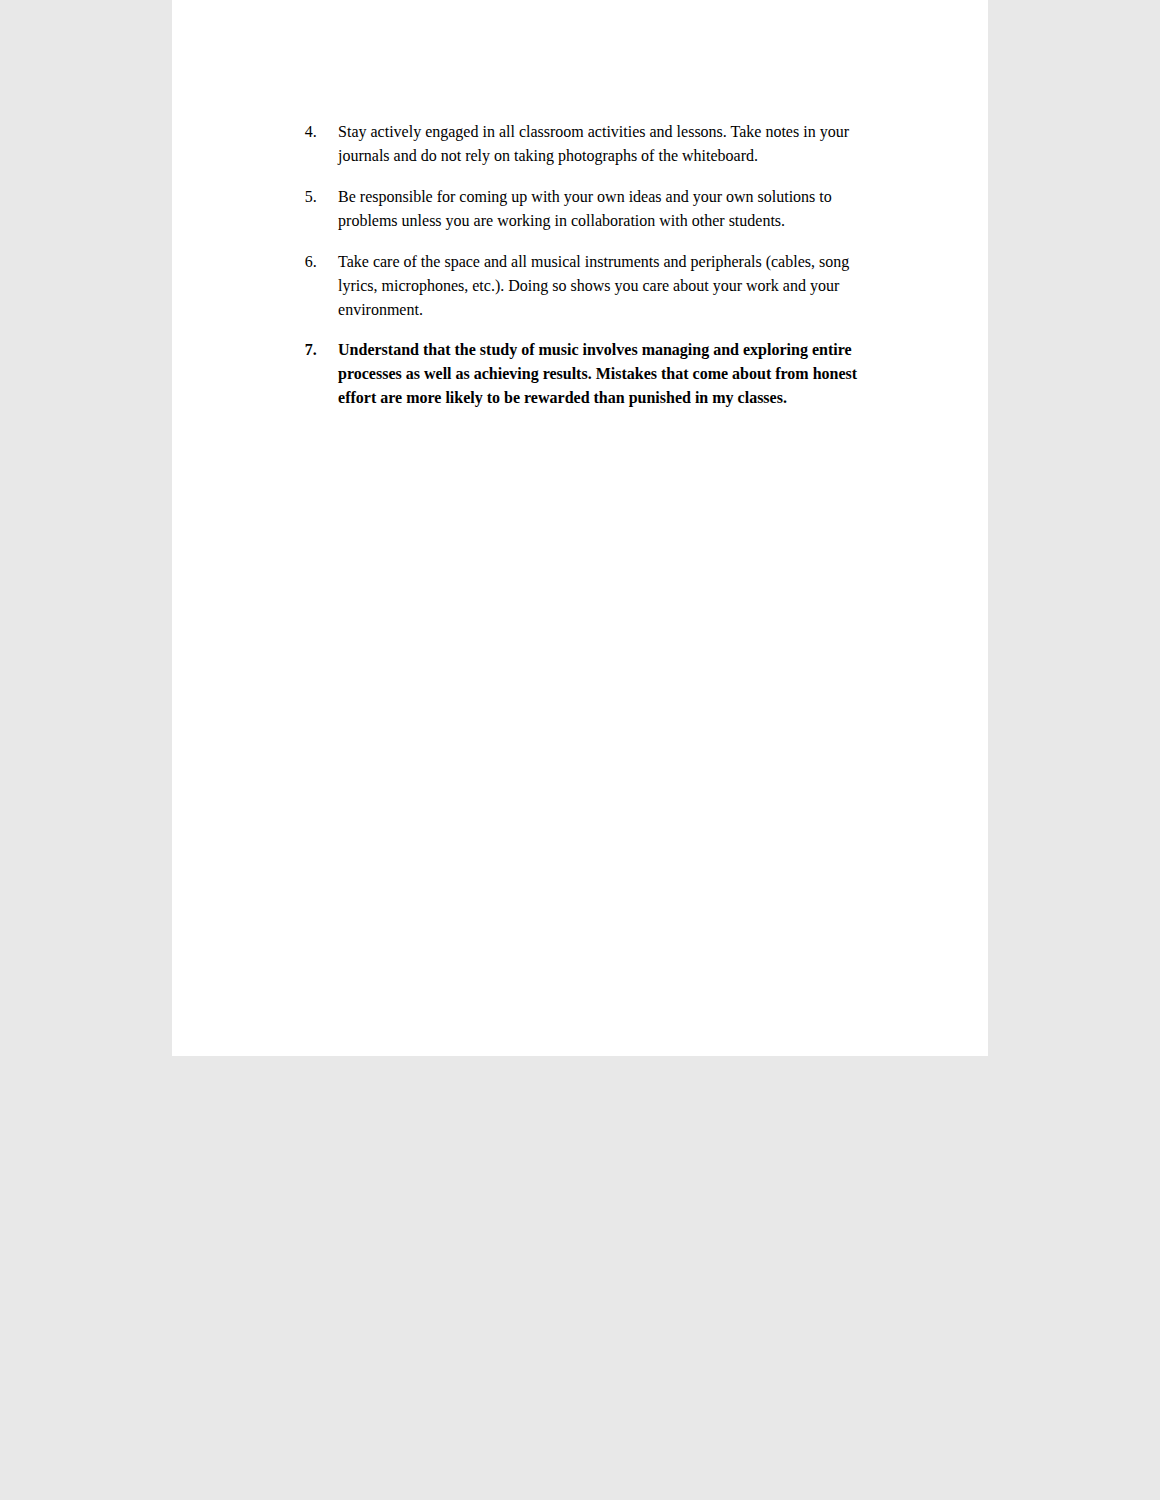Stay actively engaged in all classroom activities and lessons. Take notes in your journals and do not rely on taking photographs of the whiteboard.
Be responsible for coming up with your own ideas and your own solutions to problems unless you are working in collaboration with other students.
Take care of the space and all musical instruments and peripherals (cables, song lyrics, microphones, etc.). Doing so shows you care about your work and your environment.
Understand that the study of music involves managing and exploring entire processes as well as achieving results. Mistakes that come about from honest effort are more likely to be rewarded than punished in my classes.